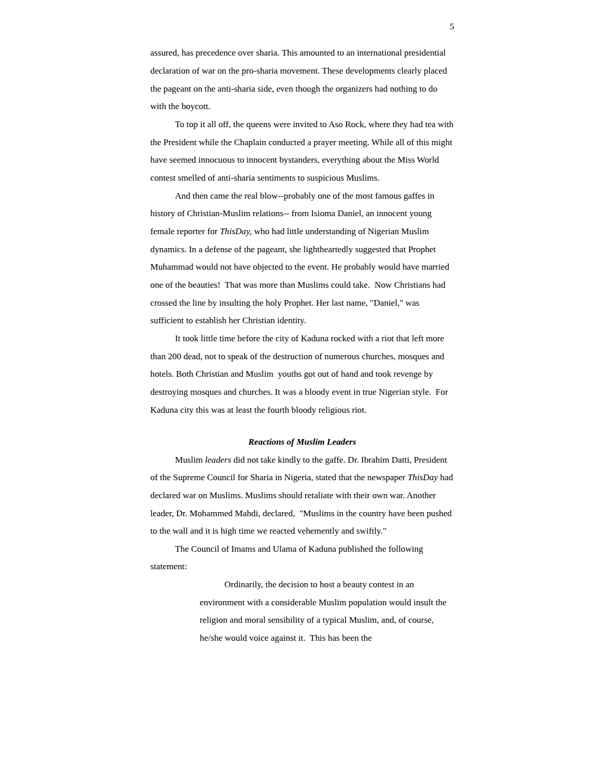5
assured, has precedence over sharia. This amounted to an international presidential declaration of war on the pro-sharia movement. These developments clearly placed the pageant on the anti-sharia side, even though the organizers had nothing to do with the boycott.
To top it all off, the queens were invited to Aso Rock, where they had tea with the President while the Chaplain conducted a prayer meeting. While all of this might have seemed innocuous to innocent bystanders, everything about the Miss World contest smelled of anti-sharia sentiments to suspicious Muslims.
And then came the real blow--probably one of the most famous gaffes in history of Christian-Muslim relations-- from Isioma Daniel, an innocent young female reporter for ThisDay, who had little understanding of Nigerian Muslim dynamics. In a defense of the pageant, she lightheartedly suggested that Prophet Muhammad would not have objected to the event. He probably would have married one of the beauties! That was more than Muslims could take. Now Christians had crossed the line by insulting the holy Prophet. Her last name, "Daniel," was sufficient to establish her Christian identity.
It took little time before the city of Kaduna rocked with a riot that left more than 200 dead, not to speak of the destruction of numerous churches, mosques and hotels. Both Christian and Muslim youths got out of hand and took revenge by destroying mosques and churches. It was a bloody event in true Nigerian style. For Kaduna city this was at least the fourth bloody religious riot.
Reactions of Muslim Leaders
Muslim leaders did not take kindly to the gaffe. Dr. Ibrahim Datti, President of the Supreme Council for Sharia in Nigeria, stated that the newspaper ThisDay had declared war on Muslims. Muslims should retaliate with their own war. Another leader, Dr. Mohammed Mahdi, declared, "Muslims in the country have been pushed to the wall and it is high time we reacted vehemently and swiftly."
The Council of Imams and Ulama of Kaduna published the following statement:
Ordinarily, the decision to host a beauty contest in an environment with a considerable Muslim population would insult the religion and moral sensibility of a typical Muslim, and, of course, he/she would voice against it. This has been the